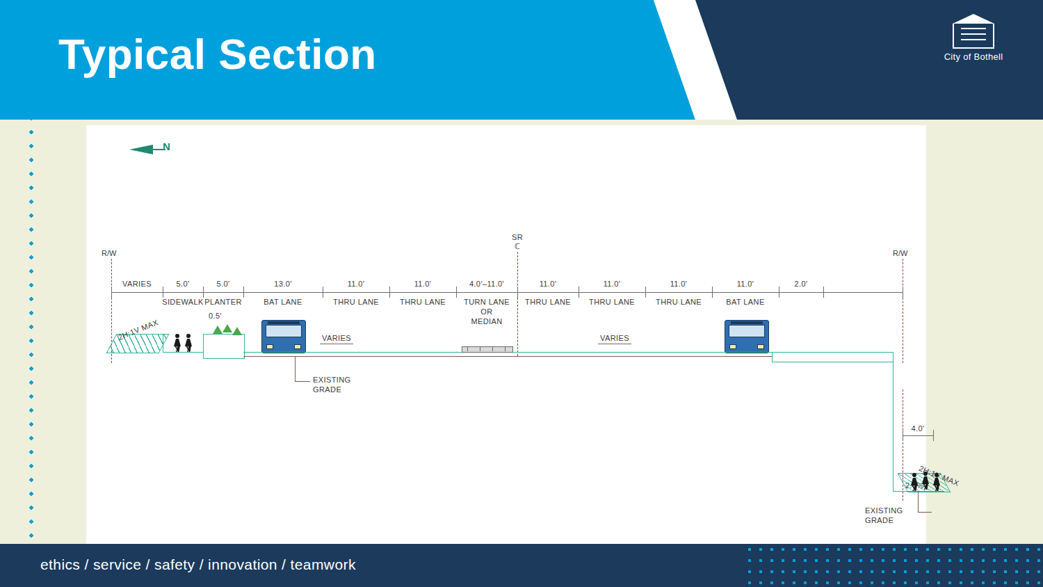Typical Section
City of Bothell
N
SR
ℂ
R/W
R/W
VARIES
5.0'
5.0'
13.0'
11.0'
11.0'
4.0'–11.0'
11.0'
11.0'
11.0'
11.0'
2.0'
SIDEWALK
PLANTER
BAT LANE
THRU LANE
THRU LANE
TURN LANE
OR
MEDIAN
THRU LANE
THRU LANE
THRU LANE
BAT LANE
0.5'
VARIES
VARIES
2H:1V MAX
EXISTING
GRADE
4.0'
2.0%
2H:1V MAX
EXISTING
GRADE
ethics / service / safety / innovation / teamwork